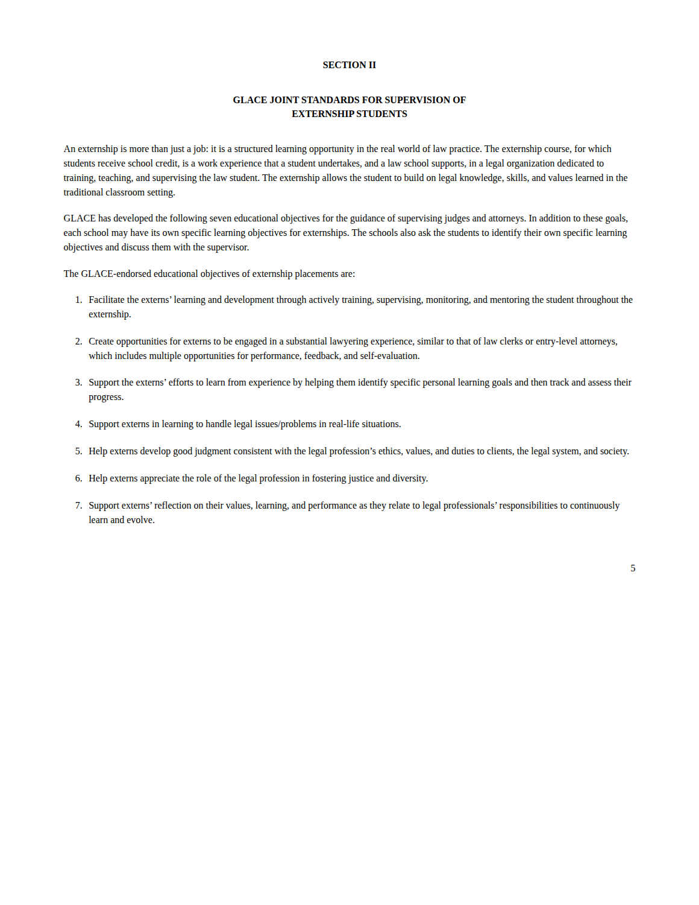Section II
GLACE Joint Standards for Supervision of
Externship Students
An externship is more than just a job: it is a structured learning opportunity in the real world of law practice. The externship course, for which students receive school credit, is a work experience that a student undertakes, and a law school supports, in a legal organization dedicated to training, teaching, and supervising the law student. The externship allows the student to build on legal knowledge, skills, and values learned in the traditional classroom setting.
GLACE has developed the following seven educational objectives for the guidance of supervising judges and attorneys. In addition to these goals, each school may have its own specific learning objectives for externships. The schools also ask the students to identify their own specific learning objectives and discuss them with the supervisor.
The GLACE-endorsed educational objectives of externship placements are:
Facilitate the externs’ learning and development through actively training, supervising, monitoring, and mentoring the student throughout the externship.
Create opportunities for externs to be engaged in a substantial lawyering experience, similar to that of law clerks or entry-level attorneys, which includes multiple opportunities for performance, feedback, and self-evaluation.
Support the externs’ efforts to learn from experience by helping them identify specific personal learning goals and then track and assess their progress.
Support externs in learning to handle legal issues/problems in real-life situations.
Help externs develop good judgment consistent with the legal profession’s ethics, values, and duties to clients, the legal system, and society.
Help externs appreciate the role of the legal profession in fostering justice and diversity.
Support externs’ reflection on their values, learning, and performance as they relate to legal professionals’ responsibilities to continuously learn and evolve.
5